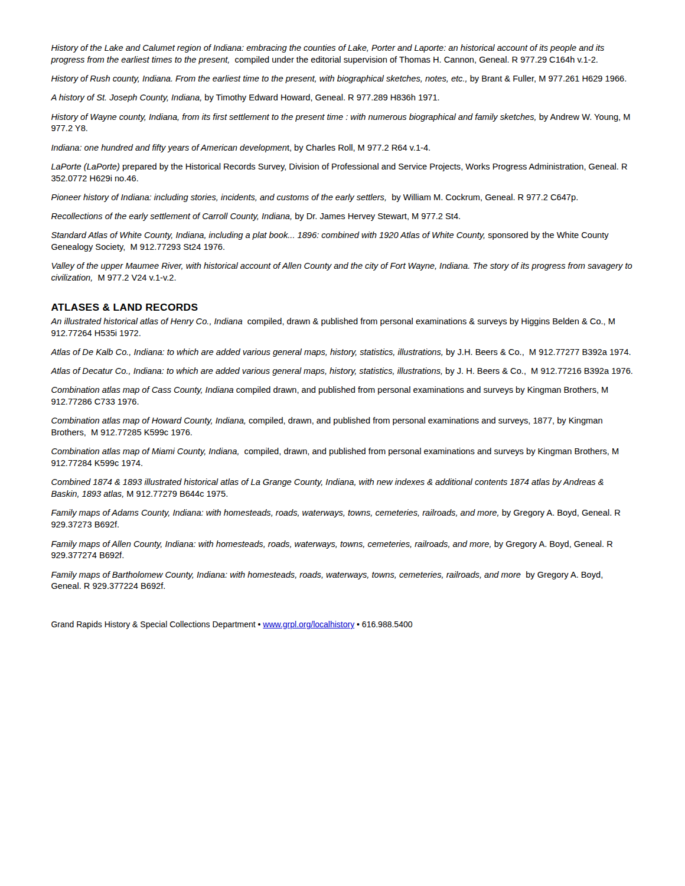History of the Lake and Calumet region of Indiana: embracing the counties of Lake, Porter and Laporte: an historical account of its people and its progress from the earliest times to the present, compiled under the editorial supervision of Thomas H. Cannon, Geneal. R 977.29 C164h v.1-2.
History of Rush county, Indiana. From the earliest time to the present, with biographical sketches, notes, etc., by Brant & Fuller, M 977.261 H629 1966.
A history of St. Joseph County, Indiana, by Timothy Edward Howard, Geneal. R 977.289 H836h 1971.
History of Wayne county, Indiana, from its first settlement to the present time : with numerous biographical and family sketches, by Andrew W. Young, M 977.2 Y8.
Indiana: one hundred and fifty years of American development, by Charles Roll, M 977.2 R64 v.1-4.
LaPorte (LaPorte) prepared by the Historical Records Survey, Division of Professional and Service Projects, Works Progress Administration, Geneal. R 352.0772 H629i no.46.
Pioneer history of Indiana: including stories, incidents, and customs of the early settlers, by William M. Cockrum, Geneal. R 977.2 C647p.
Recollections of the early settlement of Carroll County, Indiana, by Dr. James Hervey Stewart, M 977.2 St4.
Standard Atlas of White County, Indiana, including a plat book... 1896: combined with 1920 Atlas of White County, sponsored by the White County Genealogy Society, M 912.77293 St24 1976.
Valley of the upper Maumee River, with historical account of Allen County and the city of Fort Wayne, Indiana. The story of its progress from savagery to civilization, M 977.2 V24 v.1-v.2.
ATLASES & LAND RECORDS
An illustrated historical atlas of Henry Co., Indiana compiled, drawn & published from personal examinations & surveys by Higgins Belden & Co., M 912.77264 H535i 1972.
Atlas of De Kalb Co., Indiana: to which are added various general maps, history, statistics, illustrations, by J.H. Beers & Co., M 912.77277 B392a 1974.
Atlas of Decatur Co., Indiana: to which are added various general maps, history, statistics, illustrations, by J. H. Beers & Co., M 912.77216 B392a 1976.
Combination atlas map of Cass County, Indiana compiled drawn, and published from personal examinations and surveys by Kingman Brothers, M 912.77286 C733 1976.
Combination atlas map of Howard County, Indiana, compiled, drawn, and published from personal examinations and surveys, 1877, by Kingman Brothers, M 912.77285 K599c 1976.
Combination atlas map of Miami County, Indiana, compiled, drawn, and published from personal examinations and surveys by Kingman Brothers, M 912.77284 K599c 1974.
Combined 1874 & 1893 illustrated historical atlas of La Grange County, Indiana, with new indexes & additional contents 1874 atlas by Andreas & Baskin, 1893 atlas, M 912.77279 B644c 1975.
Family maps of Adams County, Indiana: with homesteads, roads, waterways, towns, cemeteries, railroads, and more, by Gregory A. Boyd, Geneal. R 929.37273 B692f.
Family maps of Allen County, Indiana: with homesteads, roads, waterways, towns, cemeteries, railroads, and more, by Gregory A. Boyd, Geneal. R 929.377274 B692f.
Family maps of Bartholomew County, Indiana: with homesteads, roads, waterways, towns, cemeteries, railroads, and more by Gregory A. Boyd, Geneal. R 929.377224 B692f.
Grand Rapids History & Special Collections Department • www.grpl.org/localhistory • 616.988.5400